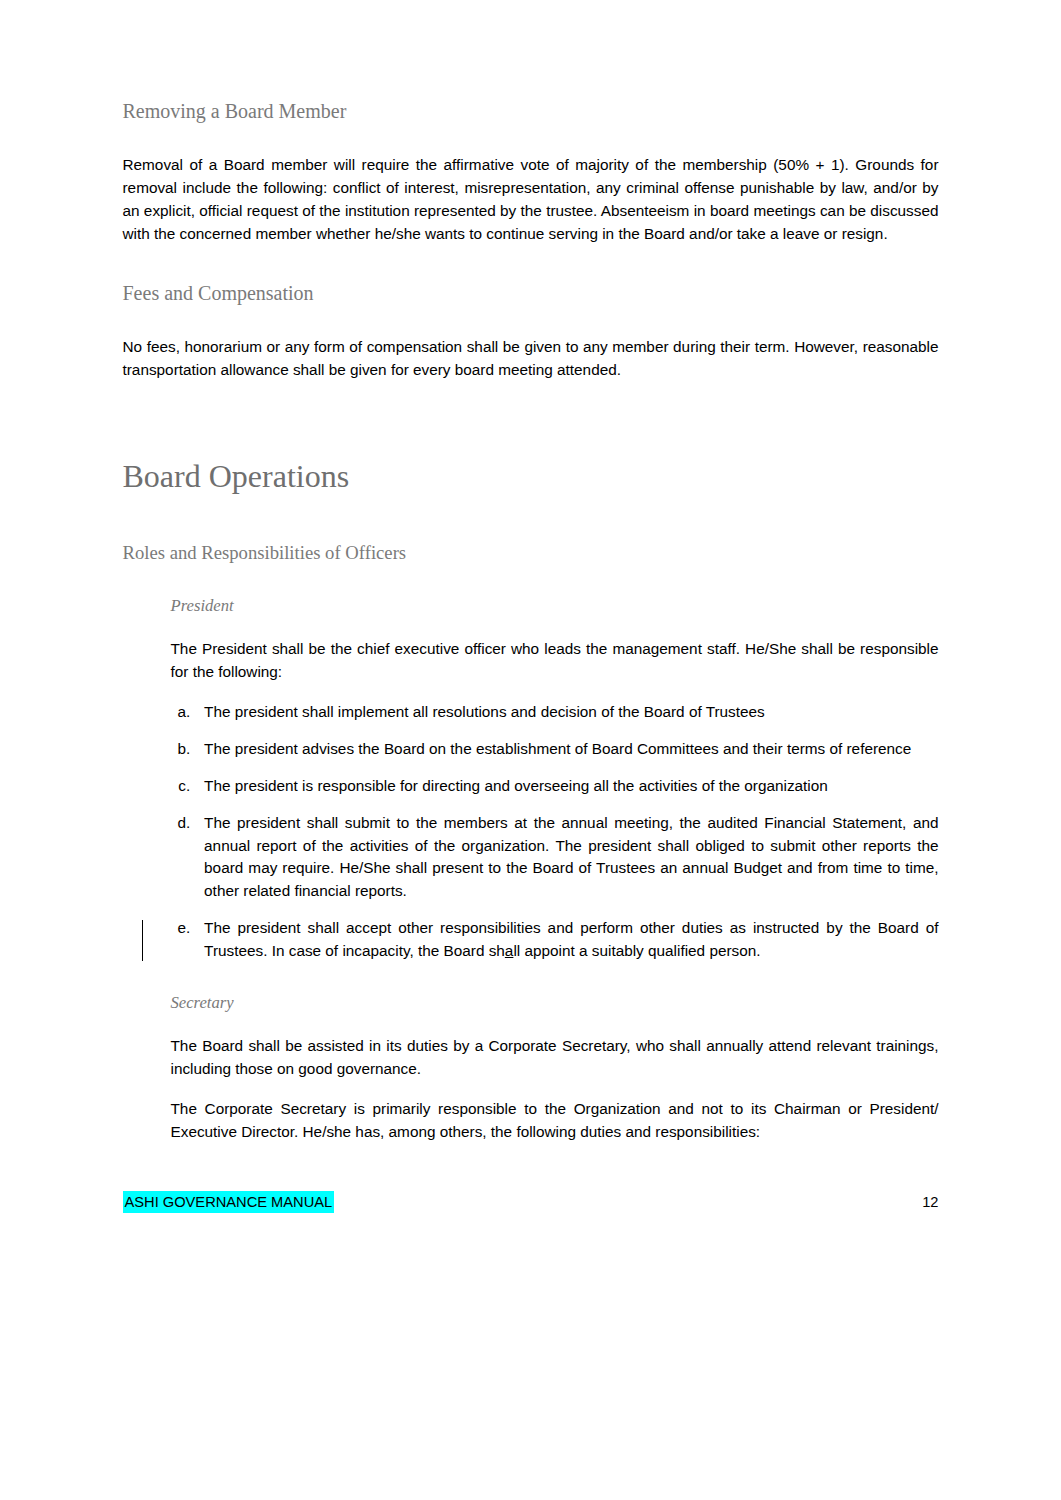Removing a Board Member
Removal of a Board member will require the affirmative vote of majority of the membership (50% + 1). Grounds for removal include the following: conflict of interest, misrepresentation, any criminal offense punishable by law, and/or by an explicit, official request of the institution represented by the trustee. Absenteeism in board meetings can be discussed with the concerned member whether he/she wants to continue serving in the Board and/or take a leave or resign.
Fees and Compensation
No fees, honorarium or any form of compensation shall be given to any member during their term. However, reasonable transportation allowance shall be given for every board meeting attended.
Board Operations
Roles and Responsibilities of Officers
President
The President shall be the chief executive officer who leads the management staff. He/She shall be responsible for the following:
The president shall implement all resolutions and decision of the Board of Trustees
The president advises the Board on the establishment of Board Committees and their terms of reference
The president is responsible for directing and overseeing all the activities of the organization
The president shall submit to the members at the annual meeting, the audited Financial Statement, and annual report of the activities of the organization. The president shall obliged to submit other reports the board may require. He/She shall present to the Board of Trustees an annual Budget and from time to time, other related financial reports.
The president shall accept other responsibilities and perform other duties as instructed by the Board of Trustees. In case of incapacity, the Board shall appoint a suitably qualified person.
Secretary
The Board shall be assisted in its duties by a Corporate Secretary, who shall annually attend relevant trainings, including those on good governance.
The Corporate Secretary is primarily responsible to the Organization and not to its Chairman or President/ Executive Director. He/she has, among others, the following duties and responsibilities:
ASHI GOVERNANCE MANUAL 12